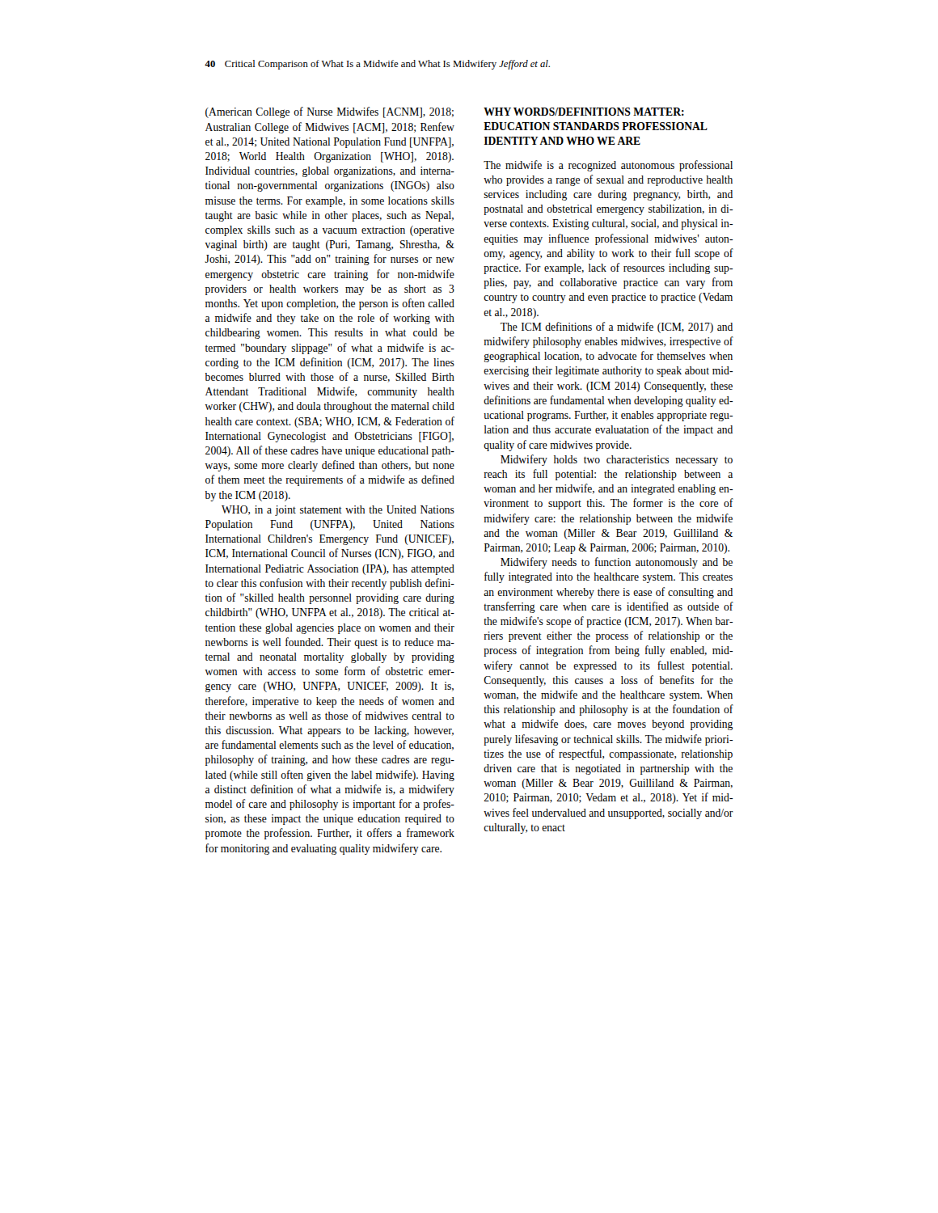40 Critical Comparison of What Is a Midwife and What Is Midwifery Jefford et al.
(American College of Nurse Midwifes [ACNM], 2018; Australian College of Midwives [ACM], 2018; Renfew et al., 2014; United National Population Fund [UNFPA], 2018; World Health Organization [WHO], 2018). Individual countries, global organizations, and international non-governmental organizations (INGOs) also misuse the terms. For example, in some locations skills taught are basic while in other places, such as Nepal, complex skills such as a vacuum extraction (operative vaginal birth) are taught (Puri, Tamang, Shrestha, & Joshi, 2014). This "add on" training for nurses or new emergency obstetric care training for non-midwife providers or health workers may be as short as 3 months. Yet upon completion, the person is often called a midwife and they take on the role of working with childbearing women. This results in what could be termed "boundary slippage" of what a midwife is according to the ICM definition (ICM, 2017). The lines becomes blurred with those of a nurse, Skilled Birth Attendant Traditional Midwife, community health worker (CHW), and doula throughout the maternal child health care context. (SBA; WHO, ICM, & Federation of International Gynecologist and Obstetricians [FIGO], 2004). All of these cadres have unique educational pathways, some more clearly defined than others, but none of them meet the requirements of a midwife as defined by the ICM (2018).
WHO, in a joint statement with the United Nations Population Fund (UNFPA), United Nations International Children's Emergency Fund (UNICEF), ICM, International Council of Nurses (ICN), FIGO, and International Pediatric Association (IPA), has attempted to clear this confusion with their recently publish definition of "skilled health personnel providing care during childbirth" (WHO, UNFPA et al., 2018). The critical attention these global agencies place on women and their newborns is well founded. Their quest is to reduce maternal and neonatal mortality globally by providing women with access to some form of obstetric emergency care (WHO, UNFPA, UNICEF, 2009). It is, therefore, imperative to keep the needs of women and their newborns as well as those of midwives central to this discussion. What appears to be lacking, however, are fundamental elements such as the level of education, philosophy of training, and how these cadres are regulated (while still often given the label midwife). Having a distinct definition of what a midwife is, a midwifery model of care and philosophy is important for a profession, as these impact the unique education required to promote the profession. Further, it offers a framework for monitoring and evaluating quality midwifery care.
Why Words/Definitions Matter: Education Standards Professional Identity and Who We Are
The midwife is a recognized autonomous professional who provides a range of sexual and reproductive health services including care during pregnancy, birth, and postnatal and obstetrical emergency stabilization, in diverse contexts. Existing cultural, social, and physical inequities may influence professional midwives' autonomy, agency, and ability to work to their full scope of practice. For example, lack of resources including supplies, pay, and collaborative practice can vary from country to country and even practice to practice (Vedam et al., 2018).
The ICM definitions of a midwife (ICM, 2017) and midwifery philosophy enables midwives, irrespective of geographical location, to advocate for themselves when exercising their legitimate authority to speak about midwives and their work. (ICM 2014) Consequently, these definitions are fundamental when developing quality educational programs. Further, it enables appropriate regulation and thus accurate evaluatation of the impact and quality of care midwives provide.
Midwifery holds two characteristics necessary to reach its full potential: the relationship between a woman and her midwife, and an integrated enabling environment to support this. The former is the core of midwifery care: the relationship between the midwife and the woman (Miller & Bear 2019, Guilliland & Pairman, 2010; Leap & Pairman, 2006; Pairman, 2010).
Midwifery needs to function autonomously and be fully integrated into the healthcare system. This creates an environment whereby there is ease of consulting and transferring care when care is identified as outside of the midwife's scope of practice (ICM, 2017). When barriers prevent either the process of relationship or the process of integration from being fully enabled, midwifery cannot be expressed to its fullest potential. Consequently, this causes a loss of benefits for the woman, the midwife and the healthcare system. When this relationship and philosophy is at the foundation of what a midwife does, care moves beyond providing purely lifesaving or technical skills. The midwife prioritizes the use of respectful, compassionate, relationship driven care that is negotiated in partnership with the woman (Miller & Bear 2019, Guilliland & Pairman, 2010; Pairman, 2010; Vedam et al., 2018). Yet if midwives feel undervalued and unsupported, socially and/or culturally, to enact